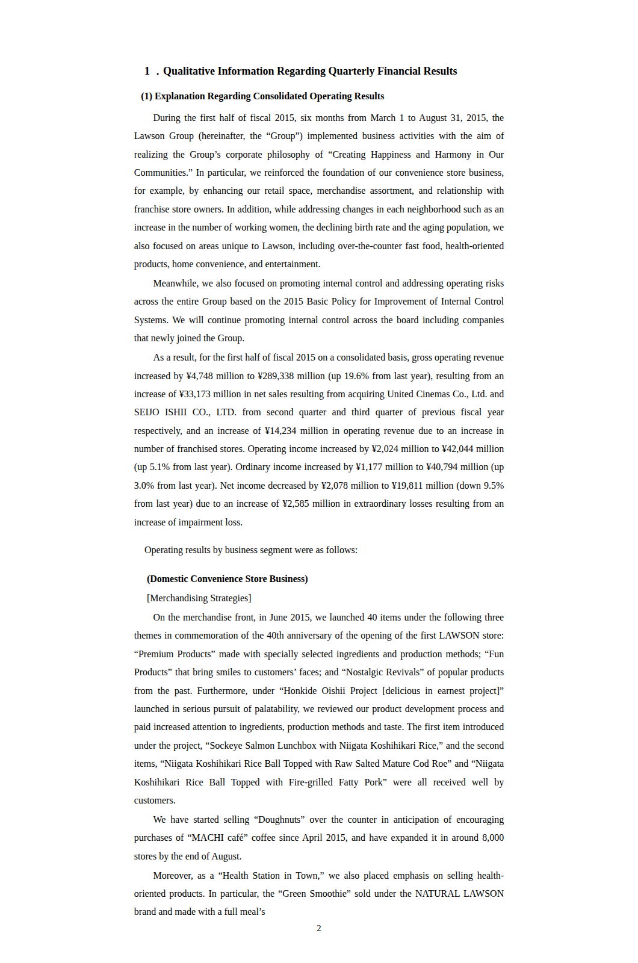1．Qualitative Information Regarding Quarterly Financial Results
(1) Explanation Regarding Consolidated Operating Results
During the first half of fiscal 2015, six months from March 1 to August 31, 2015, the Lawson Group (hereinafter, the “Group”) implemented business activities with the aim of realizing the Group’s corporate philosophy of “Creating Happiness and Harmony in Our Communities.” In particular, we reinforced the foundation of our convenience store business, for example, by enhancing our retail space, merchandise assortment, and relationship with franchise store owners. In addition, while addressing changes in each neighborhood such as an increase in the number of working women, the declining birth rate and the aging population, we also focused on areas unique to Lawson, including over-the-counter fast food, health-oriented products, home convenience, and entertainment.
Meanwhile, we also focused on promoting internal control and addressing operating risks across the entire Group based on the 2015 Basic Policy for Improvement of Internal Control Systems. We will continue promoting internal control across the board including companies that newly joined the Group.
As a result, for the first half of fiscal 2015 on a consolidated basis, gross operating revenue increased by ¥4,748 million to ¥289,338 million (up 19.6% from last year), resulting from an increase of ¥33,173 million in net sales resulting from acquiring United Cinemas Co., Ltd. and SEIJO ISHII CO., LTD. from second quarter and third quarter of previous fiscal year respectively, and an increase of ¥14,234 million in operating revenue due to an increase in number of franchised stores. Operating income increased by ¥2,024 million to ¥42,044 million (up 5.1% from last year). Ordinary income increased by ¥1,177 million to ¥40,794 million (up 3.0% from last year). Net income decreased by ¥2,078 million to ¥19,811 million (down 9.5% from last year) due to an increase of ¥2,585 million in extraordinary losses resulting from an increase of impairment loss.
Operating results by business segment were as follows:
(Domestic Convenience Store Business)
[Merchandising Strategies]
On the merchandise front, in June 2015, we launched 40 items under the following three themes in commemoration of the 40th anniversary of the opening of the first LAWSON store: “Premium Products” made with specially selected ingredients and production methods; “Fun Products” that bring smiles to customers’ faces; and “Nostalgic Revivals” of popular products from the past. Furthermore, under “Honkide Oishii Project [delicious in earnest project]” launched in serious pursuit of palatability, we reviewed our product development process and paid increased attention to ingredients, production methods and taste. The first item introduced under the project, “Sockeye Salmon Lunchbox with Niigata Koshihikari Rice,” and the second items, “Niigata Koshihikari Rice Ball Topped with Raw Salted Mature Cod Roe” and “Niigata Koshihikari Rice Ball Topped with Fire-grilled Fatty Pork” were all received well by customers.
We have started selling “Doughnuts” over the counter in anticipation of encouraging purchases of “MACHI café” coffee since April 2015, and have expanded it in around 8,000 stores by the end of August.
Moreover, as a “Health Station in Town,” we also placed emphasis on selling health-oriented products. In particular, the “Green Smoothie” sold under the NATURAL LAWSON brand and made with a full meal’s
2